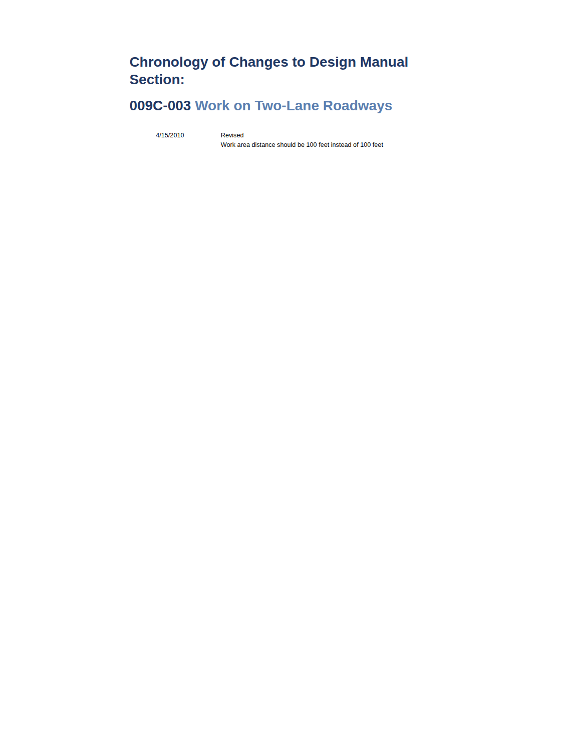Chronology of Changes to Design Manual Section:
009C-003 Work on Two-Lane Roadways
4/15/2010
Revised
Work area distance should be 100 feet instead of 100 feet